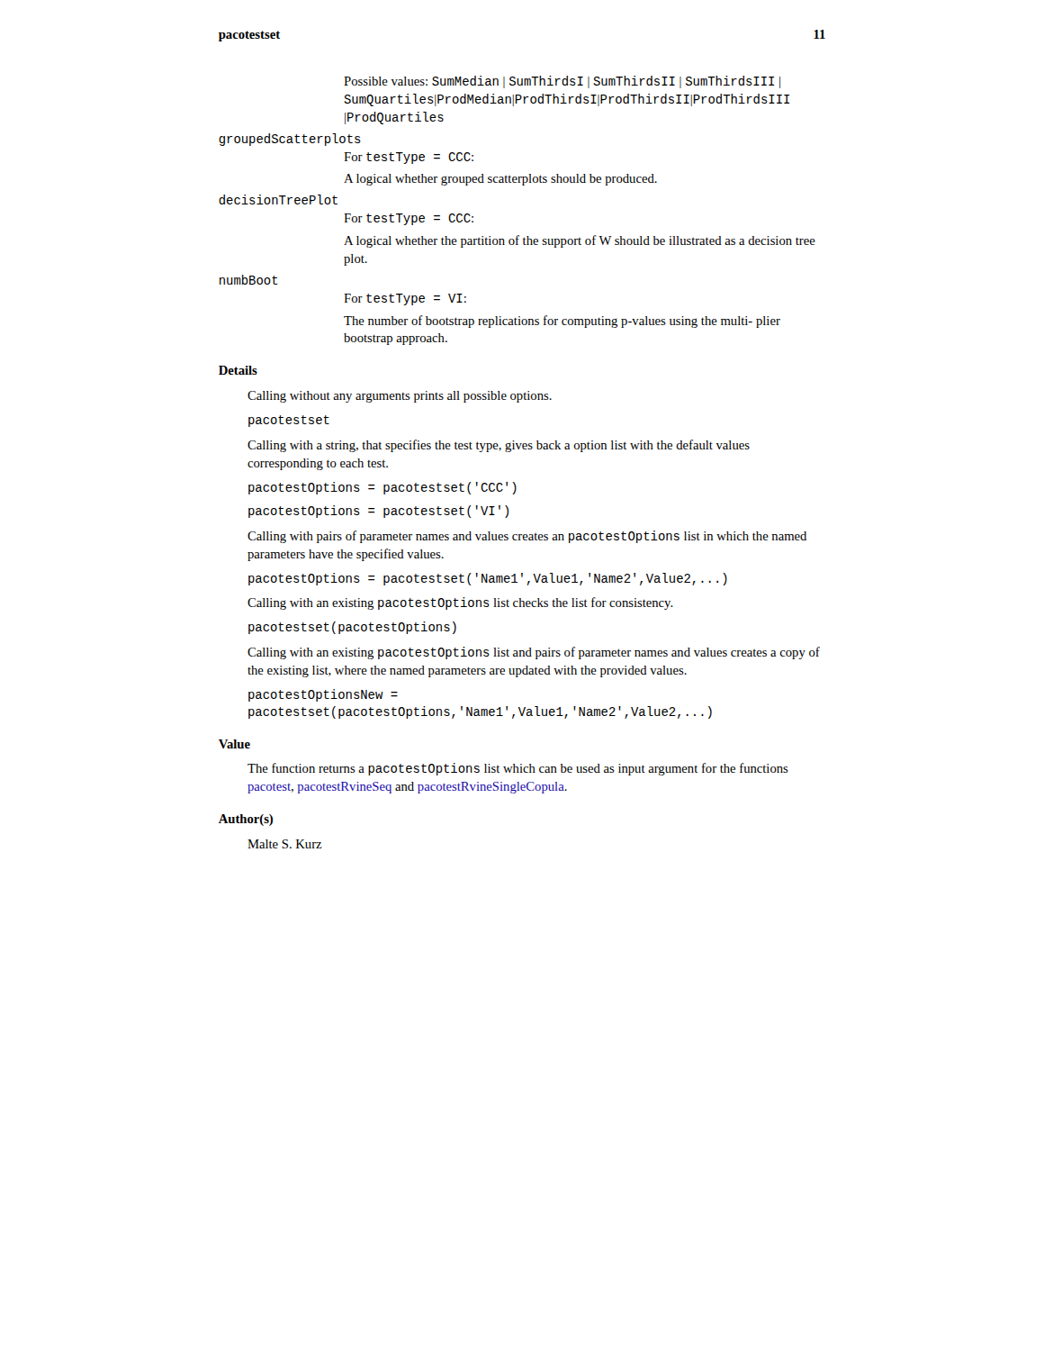pacotestset 11
Possible values: SumMedian | SumThirdsI | SumThirdsII | SumThirdsIII | SumQuartiles|ProdMedian|ProdThirdsI|ProdThirdsII|ProdThirdsIII |ProdQuartiles
groupedScatterplots
For testType = CCC:
A logical whether grouped scatterplots should be produced.
decisionTreePlot
For testType = CCC:
A logical whether the partition of the support of W should be illustrated as a decision tree plot.
numbBoot
For testType = VI:
The number of bootstrap replications for computing p-values using the multi- plier bootstrap approach.
Details
Calling without any arguments prints all possible options.
pacotestset
Calling with a string, that specifies the test type, gives back a option list with the default values corresponding to each test.
pacotestOptions = pacotestset('CCC')
pacotestOptions = pacotestset('VI')
Calling with pairs of parameter names and values creates an pacotestOptions list in which the named parameters have the specified values.
pacotestOptions = pacotestset('Name1',Value1,'Name2',Value2,...)
Calling with an existing pacotestOptions list checks the list for consistency.
pacotestset(pacotestOptions)
Calling with an existing pacotestOptions list and pairs of parameter names and values creates a copy of the existing list, where the named parameters are updated with the provided values.
pacotestOptionsNew = pacotestset(pacotestOptions,'Name1',Value1,'Name2',Value2,...)
Value
The function returns a pacotestOptions list which can be used as input argument for the functions pacotest, pacotestRvineSeq and pacotestRvineSingleCopula.
Author(s)
Malte S. Kurz